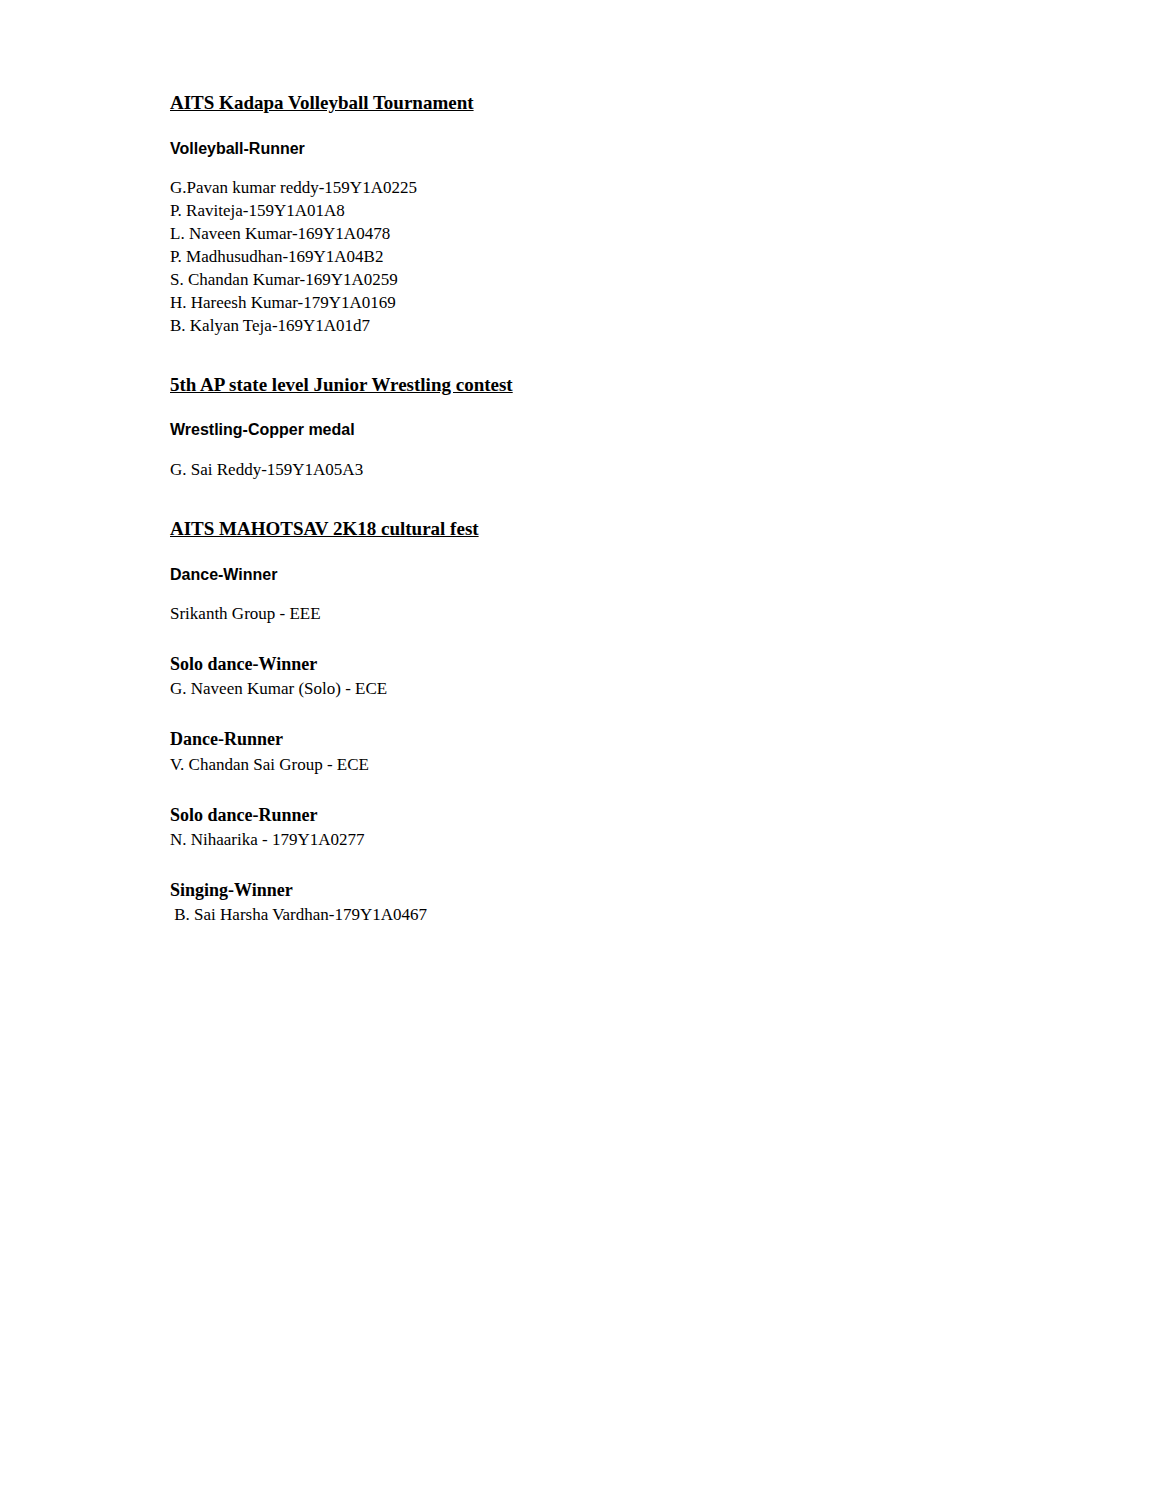AITS Kadapa Volleyball Tournament
Volleyball-Runner
G.Pavan kumar reddy-159Y1A0225
P. Raviteja-159Y1A01A8
L. Naveen Kumar-169Y1A0478
P. Madhusudhan-169Y1A04B2
S. Chandan Kumar-169Y1A0259
H. Hareesh Kumar-179Y1A0169
B. Kalyan Teja-169Y1A01d7
5th AP state level Junior Wrestling contest
Wrestling-Copper medal
G. Sai Reddy-159Y1A05A3
AITS MAHOTSAV 2K18 cultural fest
Dance-Winner
Srikanth Group - EEE
Solo dance-Winner
G. Naveen Kumar (Solo) - ECE
Dance-Runner
V. Chandan Sai Group - ECE
Solo dance-Runner
N. Nihaarika - 179Y1A0277
Singing-Winner
B. Sai Harsha Vardhan-179Y1A0467